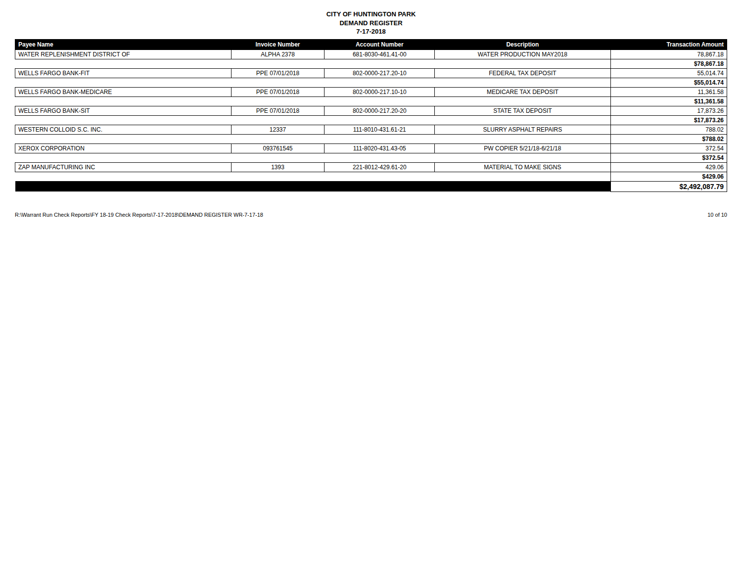CITY OF HUNTINGTON PARK
DEMAND REGISTER
7-17-2018
| Payee Name | Invoice Number | Account Number | Description | Transaction Amount |
| --- | --- | --- | --- | --- |
| WATER REPLENISHMENT DISTRICT OF | ALPHA 2378 | 681-8030-461.41-00 | WATER PRODUCTION MAY2018 | 78,867.18 |
| | | | | $78,867.18 |
| WELLS FARGO BANK-FIT | PPE 07/01/2018 | 802-0000-217.20-10 | FEDERAL TAX DEPOSIT | 55,014.74 |
| | | | | $55,014.74 |
| WELLS FARGO BANK-MEDICARE | PPE 07/01/2018 | 802-0000-217.10-10 | MEDICARE TAX DEPOSIT | 11,361.58 |
| | | | | $11,361.58 |
| WELLS FARGO BANK-SIT | PPE 07/01/2018 | 802-0000-217.20-20 | STATE TAX DEPOSIT | 17,873.26 |
| | | | | $17,873.26 |
| WESTERN COLLOID S.C. INC. | 12337 | 111-8010-431.61-21 | SLURRY ASPHALT REPAIRS | 788.02 |
| | | | | $788.02 |
| XEROX CORPORATION | 093761545 | 111-8020-431.43-05 | PW COPIER 5/21/18-6/21/18 | 372.54 |
| | | | | $372.54 |
| ZAP MANUFACTURING INC | 1393 | 221-8012-429.61-20 | MATERIAL TO MAKE SIGNS | 429.06 |
| | | | | $429.06 |
| | | | | $2,492,087.79 |
R:\Warrant Run Check Reports\FY 18-19 Check Reports\7-17-2018\DEMAND REGISTER WR-7-17-18
10 of 10